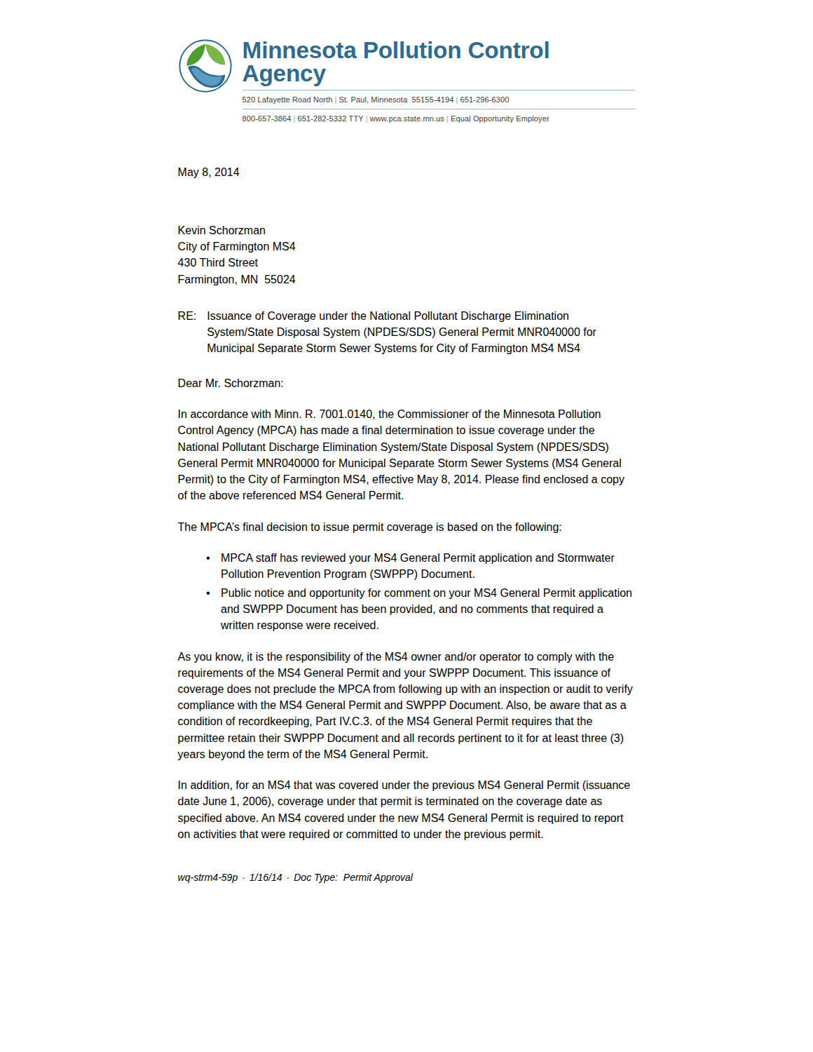Minnesota Pollution Control Agency
520 Lafayette Road North|St. Paul, Minnesota 55155-4194|651-296-6300
800-657-3864|651-282-5332 TTY|www.pca.state.mn.us|Equal Opportunity Employer
May 8, 2014
Kevin Schorzman
City of Farmington MS4
430 Third Street
Farmington, MN 55024
RE:
Issuance of Coverage under the National Pollutant Discharge Elimination System/State Disposal System (NPDES/SDS) General Permit MNR040000 for Municipal Separate Storm Sewer Systems for City of Farmington MS4 MS4
Dear Mr. Schorzman:
In accordance with Minn. R. 7001.0140, the Commissioner of the Minnesota Pollution Control Agency (MPCA) has made a final determination to issue coverage under the National Pollutant Discharge Elimination System/State Disposal System (NPDES/SDS) General Permit MNR040000 for Municipal Separate Storm Sewer Systems (MS4 General Permit) to the City of Farmington MS4, effective May 8, 2014. Please find enclosed a copy of the above referenced MS4 General Permit.
The MPCA’s final decision to issue permit coverage is based on the following:
MPCA staff has reviewed your MS4 General Permit application and Stormwater Pollution Prevention Program (SWPPP) Document.
Public notice and opportunity for comment on your MS4 General Permit application and SWPPP Document has been provided, and no comments that required a written response were received.
As you know, it is the responsibility of the MS4 owner and/or operator to comply with the requirements of the MS4 General Permit and your SWPPP Document. This issuance of coverage does not preclude the MPCA from following up with an inspection or audit to verify compliance with the MS4 General Permit and SWPPP Document. Also, be aware that as a condition of recordkeeping, Part IV.C.3. of the MS4 General Permit requires that the permittee retain their SWPPP Document and all records pertinent to it for at least three (3) years beyond the term of the MS4 General Permit.
In addition, for an MS4 that was covered under the previous MS4 General Permit (issuance date June 1, 2006), coverage under that permit is terminated on the coverage date as specified above. An MS4 covered under the new MS4 General Permit is required to report on activities that were required or committed to under the previous permit.
wq-strm4-59p·1/16/14·Doc Type: Permit Approval